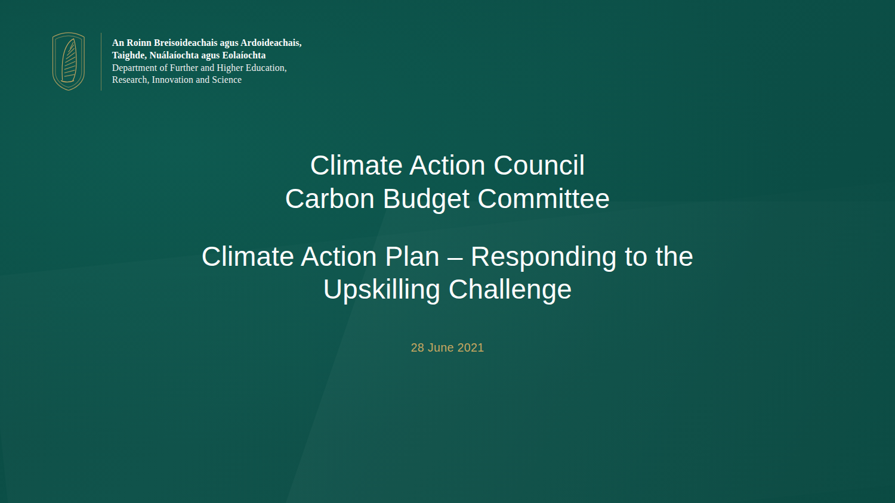An Roinn Breisoideachais agus Ardoideachais,
Taighde, Nuálaíochta agus Eolaíochta
Department of Further and Higher Education,
Research, Innovation and Science
Climate Action Council Carbon Budget Committee
Climate Action Plan – Responding to the Upskilling Challenge
28 June 2021